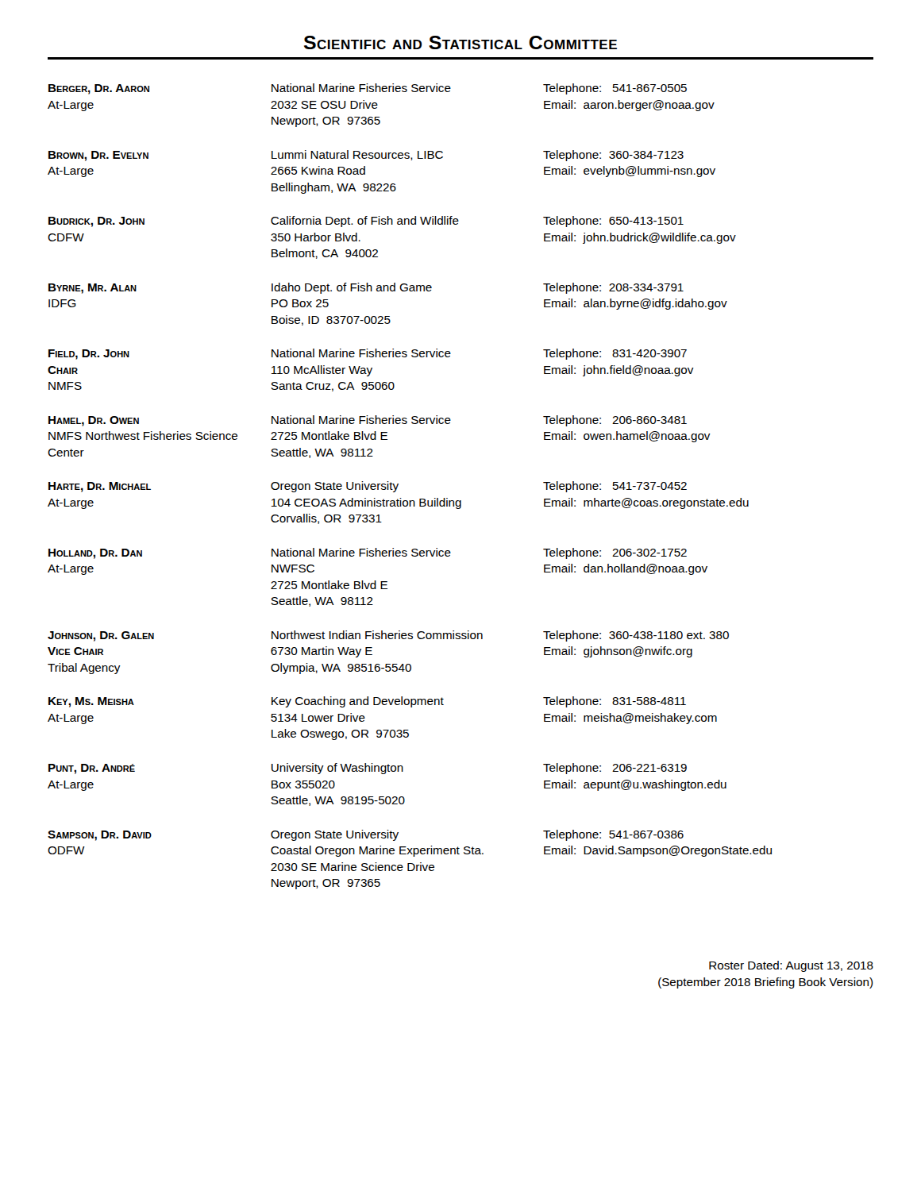Scientific and Statistical Committee
| Berger, Dr. Aaron At-Large | National Marine Fisheries Service 2032 SE OSU Drive Newport, OR 97365 | Telephone: 541-867-0505 Email: aaron.berger@noaa.gov |
| Brown, Dr. Evelyn At-Large | Lummi Natural Resources, LIBC 2665 Kwina Road Bellingham, WA 98226 | Telephone: 360-384-7123 Email: evelynb@lummi-nsn.gov |
| Budrick, Dr. John CDFW | California Dept. of Fish and Wildlife 350 Harbor Blvd. Belmont, CA 94002 | Telephone: 650-413-1501 Email: john.budrick@wildlife.ca.gov |
| Byrne, Mr. Alan IDFG | Idaho Dept. of Fish and Game PO Box 25 Boise, ID 83707-0025 | Telephone: 208-334-3791 Email: alan.byrne@idfg.idaho.gov |
| Field, Dr. John Chair NMFS | National Marine Fisheries Service 110 McAllister Way Santa Cruz, CA 95060 | Telephone: 831-420-3907 Email: john.field@noaa.gov |
| Hamel, Dr. Owen NMFS Northwest Fisheries Science Center | National Marine Fisheries Service 2725 Montlake Blvd E Seattle, WA 98112 | Telephone: 206-860-3481 Email: owen.hamel@noaa.gov |
| Harte, Dr. Michael At-Large | Oregon State University 104 CEOAS Administration Building Corvallis, OR 97331 | Telephone: 541-737-0452 Email: mharte@coas.oregonstate.edu |
| Holland, Dr. Dan At-Large | National Marine Fisheries Service NWFSC 2725 Montlake Blvd E Seattle, WA 98112 | Telephone: 206-302-1752 Email: dan.holland@noaa.gov |
| Johnson, Dr. Galen Vice Chair Tribal Agency | Northwest Indian Fisheries Commission 6730 Martin Way E Olympia, WA 98516-5540 | Telephone: 360-438-1180 ext. 380 Email: gjohnson@nwifc.org |
| Key, Ms. Meisha At-Large | Key Coaching and Development 5134 Lower Drive Lake Oswego, OR 97035 | Telephone: 831-588-4811 Email: meisha@meishakey.com |
| Punt, Dr. André At-Large | University of Washington Box 355020 Seattle, WA 98195-5020 | Telephone: 206-221-6319 Email: aepunt@u.washington.edu |
| Sampson, Dr. David ODFW | Oregon State University Coastal Oregon Marine Experiment Sta. 2030 SE Marine Science Drive Newport, OR 97365 | Telephone: 541-867-0386 Email: David.Sampson@OregonState.edu |
Roster Dated: August 13, 2018
(September 2018 Briefing Book Version)